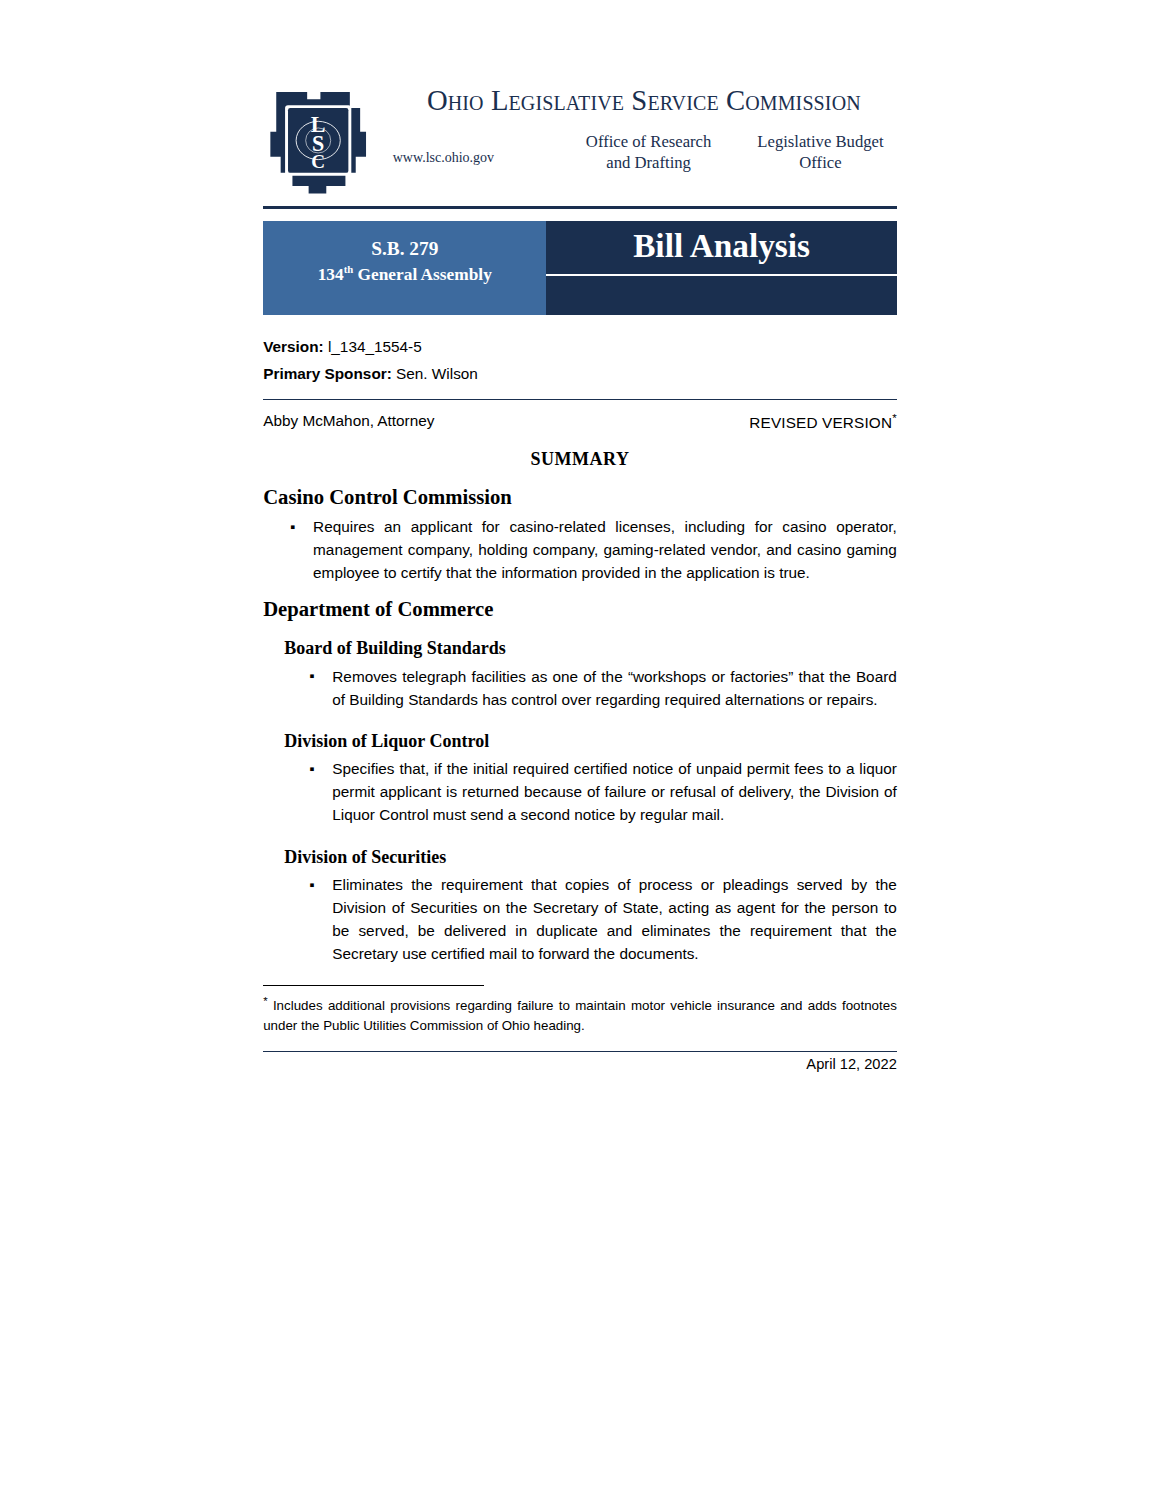L S C
Ohio Legislative Service Commission
www.lsc.ohio.gov
Office of Research
and Drafting
Legislative Budget
Office
S.B. 279
134th General Assembly
Bill Analysis
Version: l_134_1554-5
Primary Sponsor: Sen. Wilson
Abby McMahon, Attorney
REVISED VERSION*
Summary
Casino Control Commission
Requires an applicant for casino-related licenses, including for casino operator, management company, holding company, gaming-related vendor, and casino gaming employee to certify that the information provided in the application is true.
Department of Commerce
Board of Building Standards
Removes telegraph facilities as one of the “workshops or factories” that the Board of Building Standards has control over regarding required alternations or repairs.
Division of Liquor Control
Specifies that, if the initial required certified notice of unpaid permit fees to a liquor permit applicant is returned because of failure or refusal of delivery, the Division of Liquor Control must send a second notice by regular mail.
Division of Securities
Eliminates the requirement that copies of process or pleadings served by the Division of Securities on the Secretary of State, acting as agent for the person to be served, be delivered in duplicate and eliminates the requirement that the Secretary use certified mail to forward the documents.
* Includes additional provisions regarding failure to maintain motor vehicle insurance and adds footnotes under the Public Utilities Commission of Ohio heading.
April 12, 2022